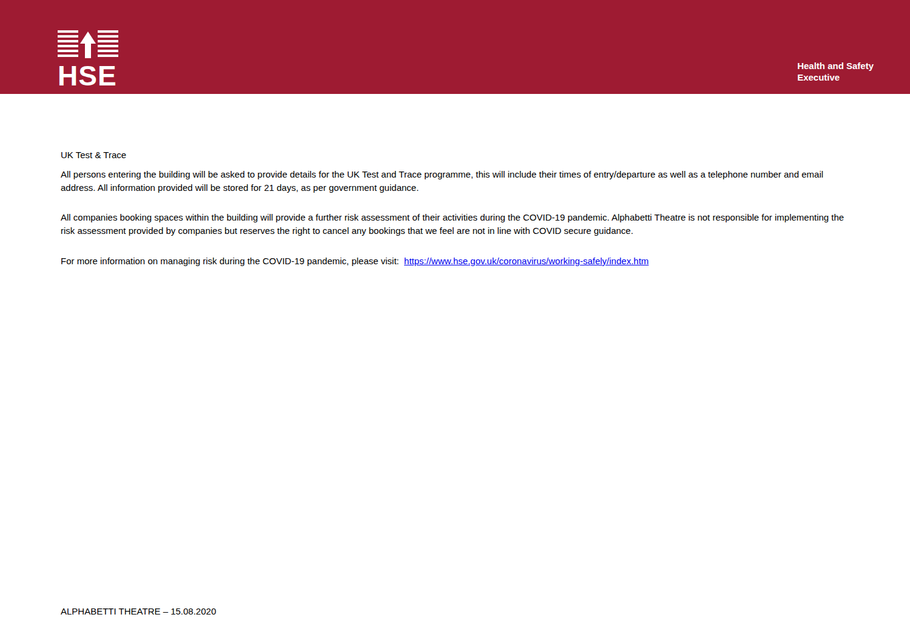HSE
Health and Safety
Executive
UK Test & Trace
All persons entering the building will be asked to provide details for the UK Test and Trace programme, this will include their times of entry/departure as well as a telephone number and email address. All information provided will be stored for 21 days, as per government guidance.
All companies booking spaces within the building will provide a further risk assessment of their activities during the COVID-19 pandemic. Alphabetti Theatre is not responsible for implementing the risk assessment provided by companies but reserves the right to cancel any bookings that we feel are not in line with COVID secure guidance.
For more information on managing risk during the COVID-19 pandemic, please visit: https://www.hse.gov.uk/coronavirus/working-safely/index.htm
ALPHABETTI THEATRE – 15.08.2020